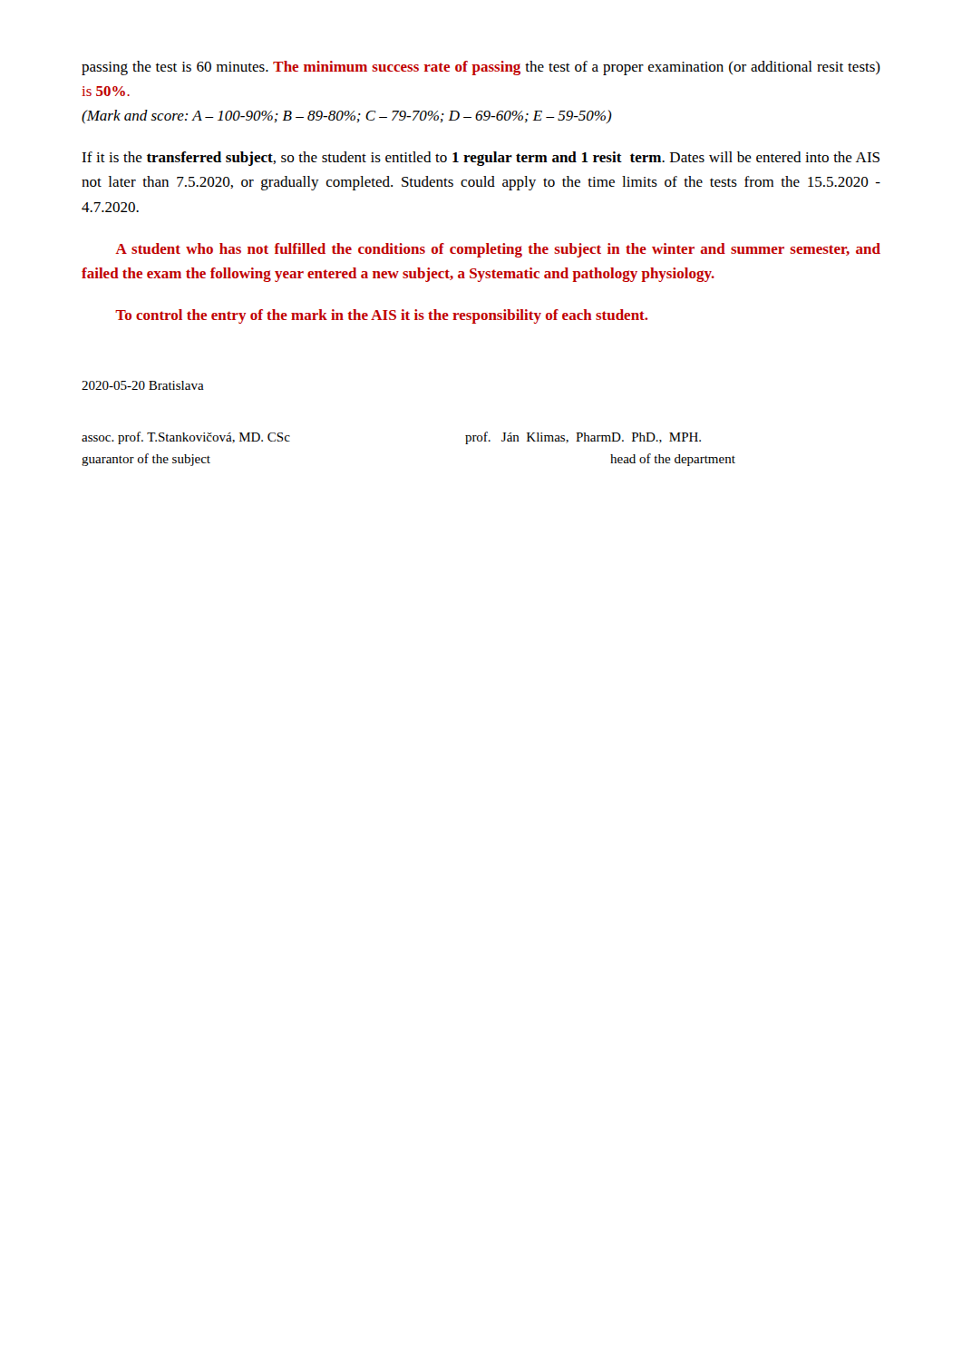passing the test is 60 minutes. The minimum success rate of passing the test of a proper examination (or additional resit tests) is 50%.
(Mark and score: A – 100-90%; B – 89-80%; C – 79-70%; D – 69-60%; E – 59-50%)
If it is the transferred subject, so the student is entitled to 1 regular term and 1 resit term. Dates will be entered into the AIS not later than 7.5.2020, or gradually completed. Students could apply to the time limits of the tests from the 15.5.2020 - 4.7.2020.
A student who has not fulfilled the conditions of completing the subject in the winter and summer semester, and failed the exam the following year entered a new subject, a Systematic and pathology physiology.
To control the entry of the mark in the AIS it is the responsibility of each student.
2020-05-20 Bratislava
| assoc. prof. T.Stankovičová, MD. CSc | prof. Ján Klimas, PharmD. PhD., MPH. |
| guarantor of the subject | head of the department |